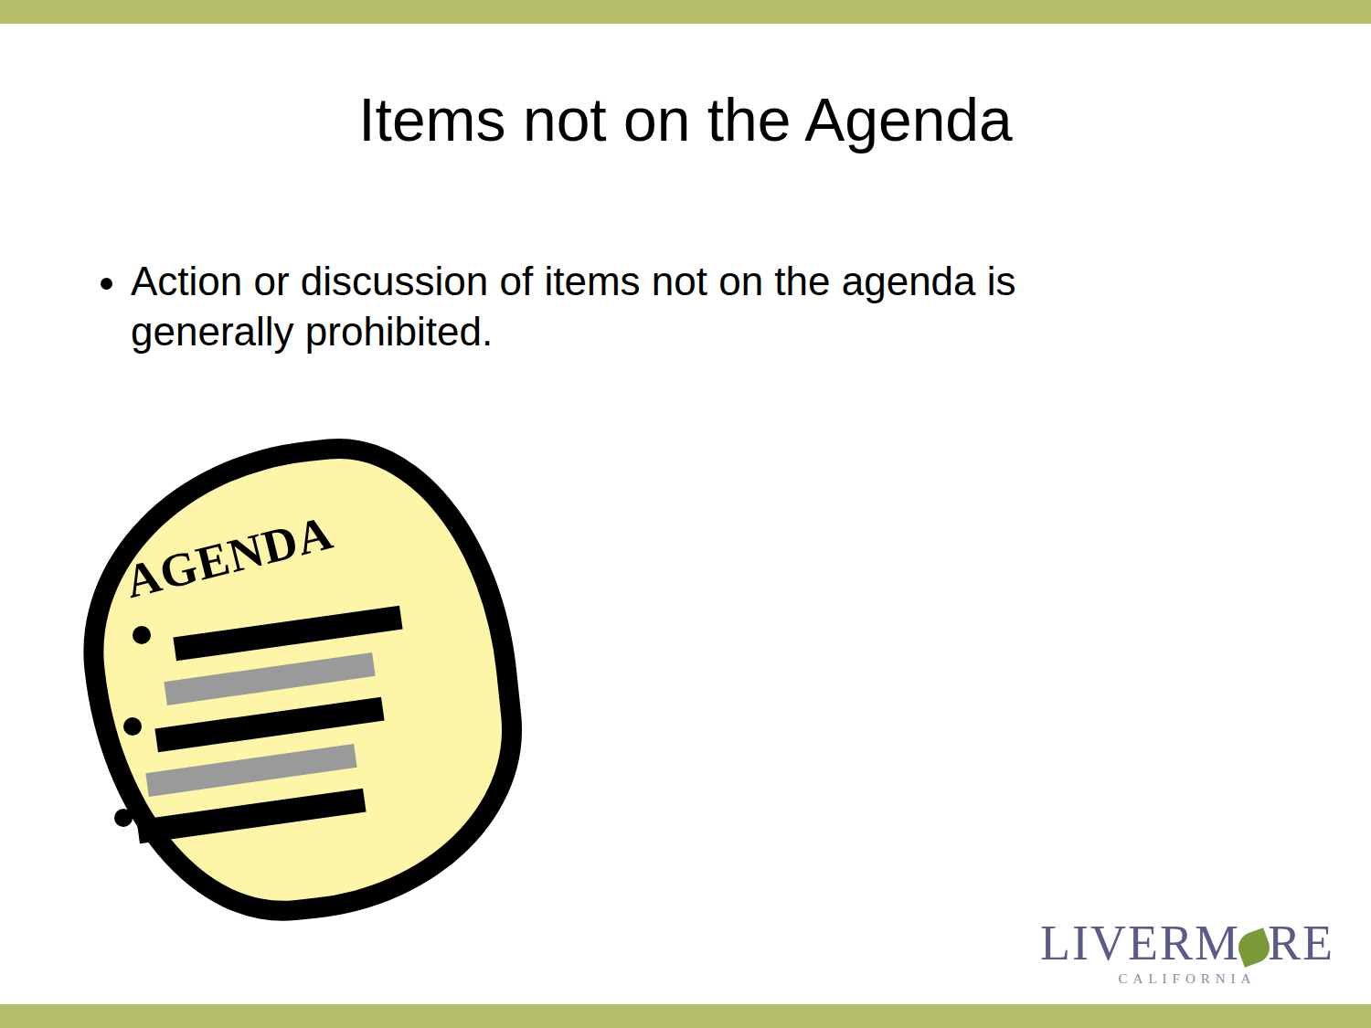Items not on the Agenda
Action or discussion of items not on the agenda is generally prohibited.
AGENDA
LIVERM RE
CALIFORNIA